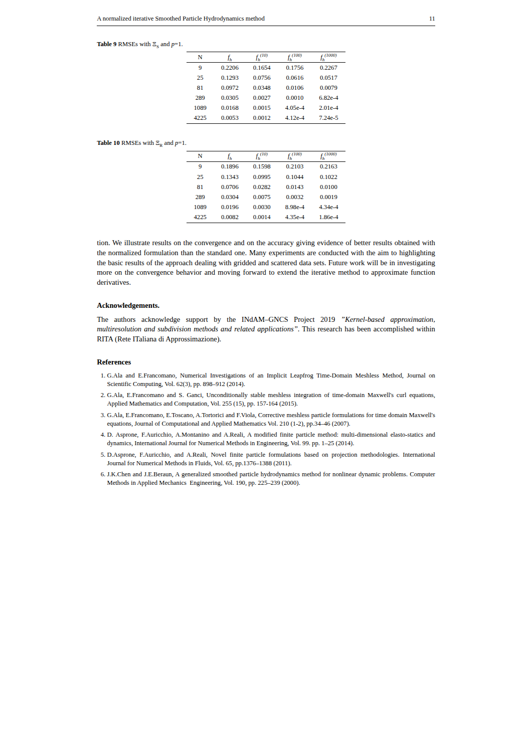A normalized iterative Smoothed Particle Hydrodynamics method 11
Table 9 RMSEs with ΞS and p=1.
| N | f h | f h (10) | f h (100) | f h (1000) |
| --- | --- | --- | --- | --- |
| 9 | 0.2206 | 0.1654 | 0.1756 | 0.2267 |
| 25 | 0.1293 | 0.0756 | 0.0616 | 0.0517 |
| 81 | 0.0972 | 0.0348 | 0.0106 | 0.0079 |
| 289 | 0.0305 | 0.0027 | 0.0010 | 6.82e-4 |
| 1089 | 0.0168 | 0.0015 | 4.05e-4 | 2.01e-4 |
| 4225 | 0.0053 | 0.0012 | 4.12e-4 | 7.24e-5 |
Table 10 RMSEs with ΞR and p=1.
| N | f h | f h (10) | f h (100) | f h (1000) |
| --- | --- | --- | --- | --- |
| 9 | 0.1896 | 0.1598 | 0.2103 | 0.2163 |
| 25 | 0.1343 | 0.0995 | 0.1044 | 0.1022 |
| 81 | 0.0706 | 0.0282 | 0.0143 | 0.0100 |
| 289 | 0.0304 | 0.0075 | 0.0032 | 0.0019 |
| 1089 | 0.0196 | 0.0030 | 8.98e-4 | 4.34e-4 |
| 4225 | 0.0082 | 0.0014 | 4.35e-4 | 1.86e-4 |
tion. We illustrate results on the convergence and on the accuracy giving evidence of better results obtained with the normalized formulation than the standard one. Many experiments are conducted with the aim to highlighting the basic results of the approach dealing with gridded and scattered data sets. Future work will be in investigating more on the convergence behavior and moving forward to extend the iterative method to approximate function derivatives.
Acknowledgements.
The authors acknowledge support by the INdAM–GNCS Project 2019 ”Kernel-based approximation, multiresolution and subdivision methods and related applications”. This research has been accomplished within RITA (Rete ITaliana di Approssimazione).
References
G.Ala and E.Francomano, Numerical Investigations of an Implicit Leapfrog Time-Domain Meshless Method, Journal on Scientific Computing, Vol. 62(3), pp. 898–912 (2014).
G.Ala, E.Francomano and S. Ganci, Unconditionally stable meshless integration of time-domain Maxwell's curl equations, Applied Mathematics and Computation, Vol. 255 (15), pp. 157-164 (2015).
G.Ala, E.Francomano, E.Toscano, A.Tortorici and F.Viola, Corrective meshless particle formulations for time domain Maxwell's equations, Journal of Computational and Applied Mathematics Vol. 210 (1-2), pp.34–46 (2007).
D. Asprone, F.Auricchio, A.Montanino and A.Reali, A modified finite particle method: multi-dimensional elasto-statics and dynamics, International Journal for Numerical Methods in Engineering, Vol. 99. pp. 1–25 (2014).
D.Asprone, F.Auricchio, and A.Reali, Novel finite particle formulations based on projection methodologies. International Journal for Numerical Methods in Fluids, Vol. 65, pp.1376–1388 (2011).
J.K.Chen and J.E.Beraun, A generalized smoothed particle hydrodynamics method for nonlinear dynamic problems. Computer Methods in Applied Mechanics Engineering, Vol. 190, pp. 225–239 (2000).